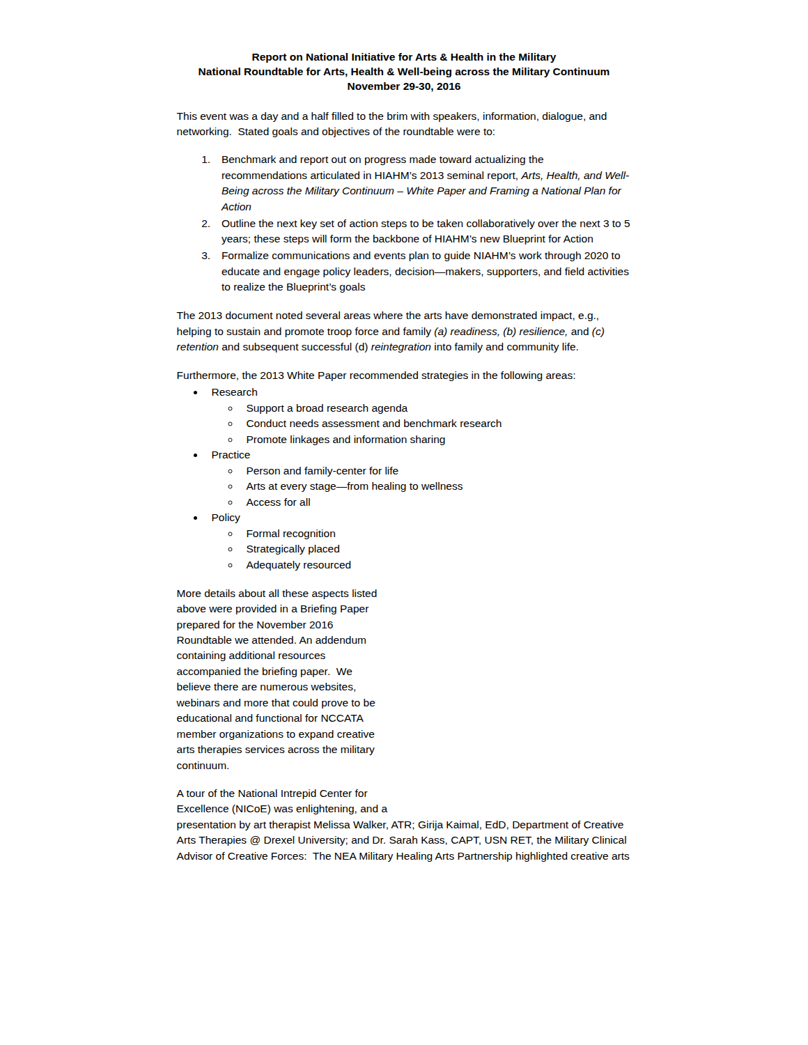Report on National Initiative for Arts & Health in the Military
National Roundtable for Arts, Health & Well-being across the Military Continuum
November 29-30, 2016
This event was a day and a half filled to the brim with speakers, information, dialogue, and networking. Stated goals and objectives of the roundtable were to:
Benchmark and report out on progress made toward actualizing the recommendations articulated in HIAHM’s 2013 seminal report, Arts, Health, and Well-Being across the Military Continuum – White Paper and Framing a National Plan for Action
Outline the next key set of action steps to be taken collaboratively over the next 3 to 5 years; these steps will form the backbone of HIAHM’s new Blueprint for Action
Formalize communications and events plan to guide NIAHM’s work through 2020 to educate and engage policy leaders, decision—makers, supporters, and field activities to realize the Blueprint’s goals
The 2013 document noted several areas where the arts have demonstrated impact, e.g., helping to sustain and promote troop force and family (a) readiness, (b) resilience, and (c) retention and subsequent successful (d) reintegration into family and community life.
Furthermore, the 2013 White Paper recommended strategies in the following areas:
Research
Support a broad research agenda
Conduct needs assessment and benchmark research
Promote linkages and information sharing
Practice
Person and family-center for life
Arts at every stage—from healing to wellness
Access for all
Policy
Formal recognition
Strategically placed
Adequately resourced
More details about all these aspects listed above were provided in a Briefing Paper prepared for the November 2016 Roundtable we attended. An addendum containing additional resources accompanied the briefing paper. We believe there are numerous websites, webinars and more that could prove to be educational and functional for NCCATA member organizations to expand creative arts therapies services across the military continuum.
A tour of the National Intrepid Center for Excellence (NICoE) was enlightening, and a presentation by art therapist Melissa Walker, ATR; Girija Kaimal, EdD, Department of Creative Arts Therapies @ Drexel University; and Dr. Sarah Kass, CAPT, USN RET, the Military Clinical Advisor of Creative Forces: The NEA Military Healing Arts Partnership highlighted creative arts